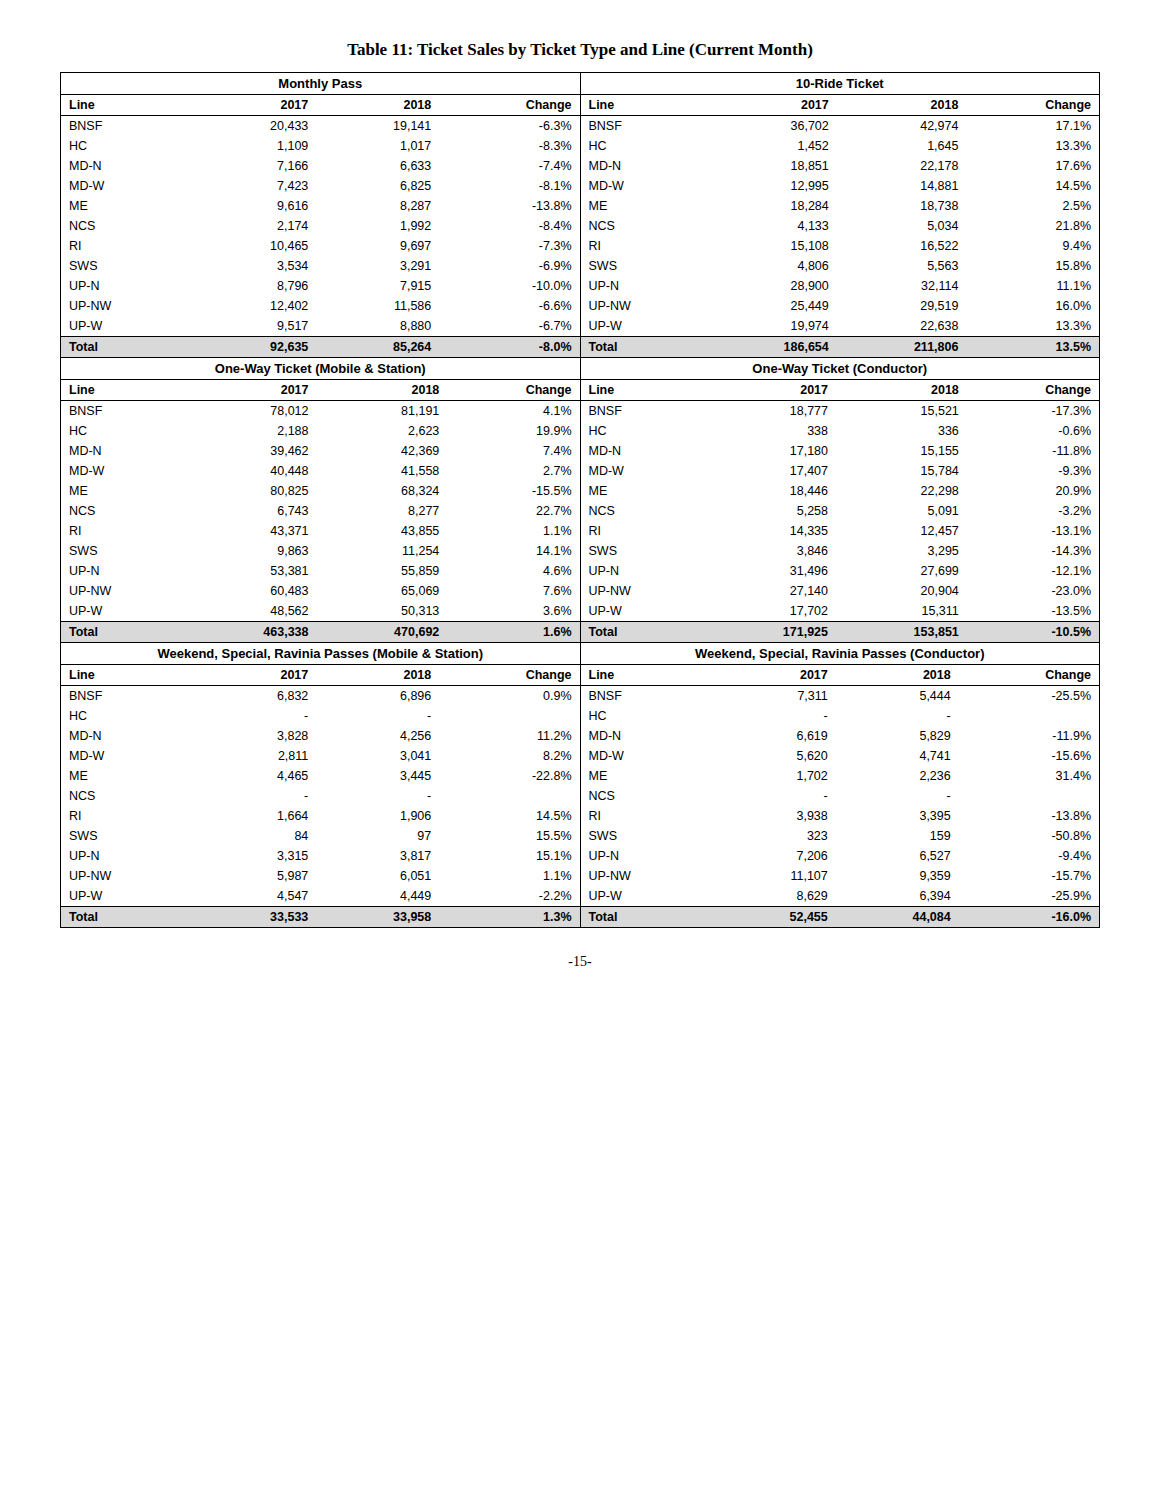Table 11: Ticket Sales by Ticket Type and Line (Current Month)
| / Monthly Pass / / Line / 2017 / 2018 / Change / / BNSF / 20,433 / 19,141 / -6.3% / / HC / 1,109 / 1,017 / -8.3% / / MD-N / 7,166 / 6,633 / -7.4% / / MD-W / 7,423 / 6,825 / -8.1% / / ME / 9,616 / 8,287 / -13.8% / / NCS / 2,174 / 1,992 / -8.4% / / RI / 10,465 / 9,697 / -7.3% / / SWS / 3,534 / 3,291 / -6.9% / / UP-N / 8,796 / 7,915 / -10.0% / / UP-NW / 12,402 / 11,586 / -6.6% / / UP-W / 9,517 / 8,880 / -6.7% / / Total / 92,635 / 85,264 / -8.0% / | / 10-Ride Ticket / / Line / 2017 / 2018 / Change / / BNSF / 36,702 / 42,974 / 17.1% / / HC / 1,452 / 1,645 / 13.3% / / MD-N / 18,851 / 22,178 / 17.6% / / MD-W / 12,995 / 14,881 / 14.5% / / ME / 18,284 / 18,738 / 2.5% / / NCS / 4,133 / 5,034 / 21.8% / / RI / 15,108 / 16,522 / 9.4% / / SWS / 4,806 / 5,563 / 15.8% / / UP-N / 28,900 / 32,114 / 11.1% / / UP-NW / 25,449 / 29,519 / 16.0% / / UP-W / 19,974 / 22,638 / 13.3% / / Total / 186,654 / 211,806 / 13.5% / |
| / One-Way Ticket (Mobile & Station) / / Line / 2017 / 2018 / Change / / BNSF / 78,012 / 81,191 / 4.1% / / HC / 2,188 / 2,623 / 19.9% / / MD-N / 39,462 / 42,369 / 7.4% / / MD-W / 40,448 / 41,558 / 2.7% / / ME / 80,825 / 68,324 / -15.5% / / NCS / 6,743 / 8,277 / 22.7% / / RI / 43,371 / 43,855 / 1.1% / / SWS / 9,863 / 11,254 / 14.1% / / UP-N / 53,381 / 55,859 / 4.6% / / UP-NW / 60,483 / 65,069 / 7.6% / / UP-W / 48,562 / 50,313 / 3.6% / / Total / 463,338 / 470,692 / 1.6% / | / One-Way Ticket (Conductor) / / Line / 2017 / 2018 / Change / / BNSF / 18,777 / 15,521 / -17.3% / / HC / 338 / 336 / -0.6% / / MD-N / 17,180 / 15,155 / -11.8% / / MD-W / 17,407 / 15,784 / -9.3% / / ME / 18,446 / 22,298 / 20.9% / / NCS / 5,258 / 5,091 / -3.2% / / RI / 14,335 / 12,457 / -13.1% / / SWS / 3,846 / 3,295 / -14.3% / / UP-N / 31,496 / 27,699 / -12.1% / / UP-NW / 27,140 / 20,904 / -23.0% / / UP-W / 17,702 / 15,311 / -13.5% / / Total / 171,925 / 153,851 / -10.5% / |
| / Weekend, Special, Ravinia Passes (Mobile & Station) / / Line / 2017 / 2018 / Change / / BNSF / 6,832 / 6,896 / 0.9% / / HC / - / - / / / MD-N / 3,828 / 4,256 / 11.2% / / MD-W / 2,811 / 3,041 / 8.2% / / ME / 4,465 / 3,445 / -22.8% / / NCS / - / - / / / RI / 1,664 / 1,906 / 14.5% / / SWS / 84 / 97 / 15.5% / / UP-N / 3,315 / 3,817 / 15.1% / / UP-NW / 5,987 / 6,051 / 1.1% / / UP-W / 4,547 / 4,449 / -2.2% / / Total / 33,533 / 33,958 / 1.3% / | / Weekend, Special, Ravinia Passes (Conductor) / / Line / 2017 / 2018 / Change / / BNSF / 7,311 / 5,444 / -25.5% / / HC / - / - / / / MD-N / 6,619 / 5,829 / -11.9% / / MD-W / 5,620 / 4,741 / -15.6% / / ME / 1,702 / 2,236 / 31.4% / / NCS / - / - / / / RI / 3,938 / 3,395 / -13.8% / / SWS / 323 / 159 / -50.8% / / UP-N / 7,206 / 6,527 / -9.4% / / UP-NW / 11,107 / 9,359 / -15.7% / / UP-W / 8,629 / 6,394 / -25.9% / / Total / 52,455 / 44,084 / -16.0% / |
-15-